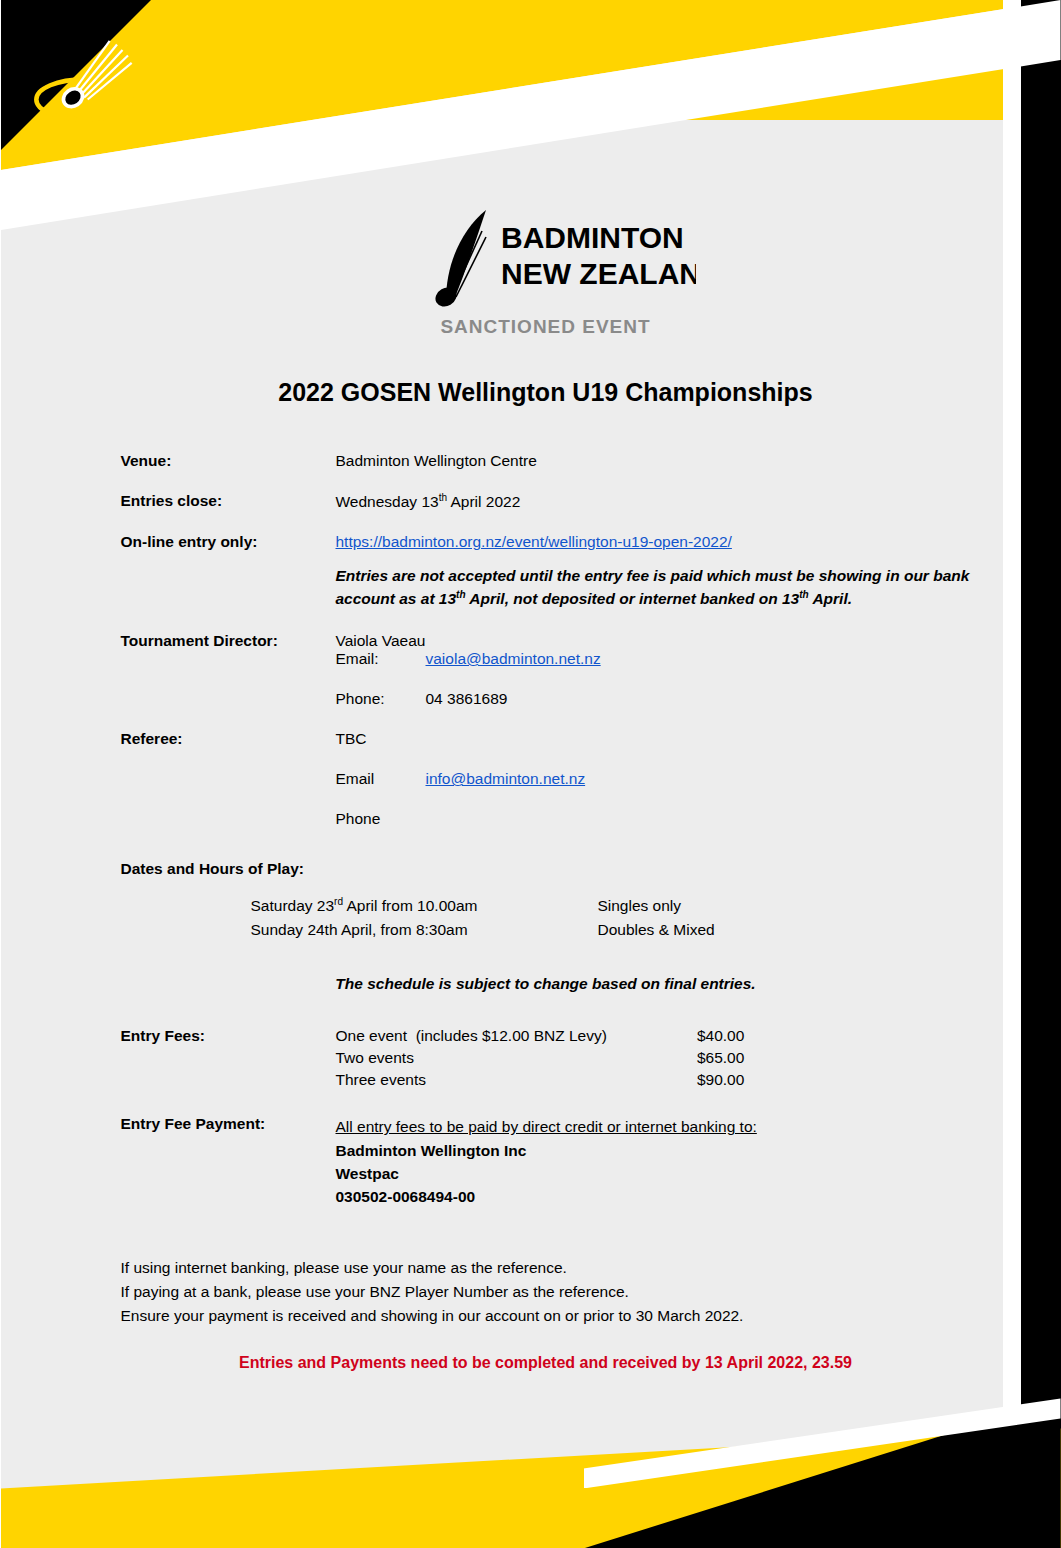BADMINTON NEW ZEALAND
SANCTIONED EVENT
2022 GOSEN Wellington U19 Championships
| Venue: | Badminton Wellington Centre |
| Entries close: | Wednesday 13 th April 2022 |
| On-line entry only: | https://badminton.org.nz/event/wellington-u19-open-2022/ Entries are not accepted until the entry fee is paid which must be showing in our bank account as at 13 th April, not deposited or internet banked on 13 th April. |
| Tournament Director: | Vaiola Vaeau |
| | Email: | vaiola@badminton.net.nz |
| | Phone: | 04 3861689 |
| Referee: | TBC |
| | Email | info@badminton.net.nz |
| | Phone | |
Dates and Hours of Play:
| Saturday 23 rd April from 10.00am | Singles only |
| Sunday 24th April, from 8:30am | Doubles & Mixed |
The schedule is subject to change based on final entries.
| Entry Fees: | / One event (includes $12.00 BNZ Levy) / $40.00 / / Two events / $65.00 / / Three events / $90.00 / |
| Entry Fee Payment: | All entry fees to be paid by direct credit or internet banking to: Badminton Wellington Inc Westpac 030502-0068494-00 |
If using internet banking, please use your name as the reference.
If paying at a bank, please use your BNZ Player Number as the reference.
Ensure your payment is received and showing in our account on or prior to 30 March 2022.
Entries and Payments need to be completed and received by 13 April 2022, 23.59